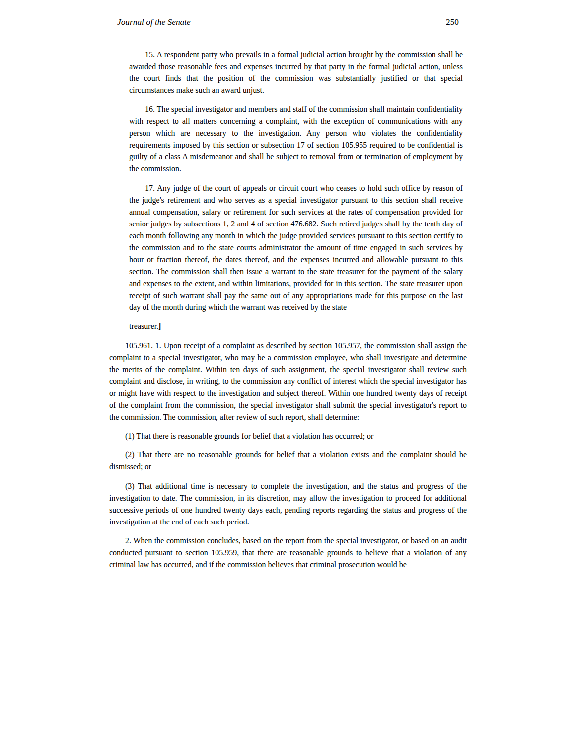Journal of the Senate 250
15. A respondent party who prevails in a formal judicial action brought by the commission shall be awarded those reasonable fees and expenses incurred by that party in the formal judicial action, unless the court finds that the position of the commission was substantially justified or that special circumstances make such an award unjust.
16. The special investigator and members and staff of the commission shall maintain confidentiality with respect to all matters concerning a complaint, with the exception of communications with any person which are necessary to the investigation. Any person who violates the confidentiality requirements imposed by this section or subsection 17 of section 105.955 required to be confidential is guilty of a class A misdemeanor and shall be subject to removal from or termination of employment by the commission.
17. Any judge of the court of appeals or circuit court who ceases to hold such office by reason of the judge's retirement and who serves as a special investigator pursuant to this section shall receive annual compensation, salary or retirement for such services at the rates of compensation provided for senior judges by subsections 1, 2 and 4 of section 476.682. Such retired judges shall by the tenth day of each month following any month in which the judge provided services pursuant to this section certify to the commission and to the state courts administrator the amount of time engaged in such services by hour or fraction thereof, the dates thereof, and the expenses incurred and allowable pursuant to this section. The commission shall then issue a warrant to the state treasurer for the payment of the salary and expenses to the extent, and within limitations, provided for in this section. The state treasurer upon receipt of such warrant shall pay the same out of any appropriations made for this purpose on the last day of the month during which the warrant was received by the state
treasurer.]
105.961. 1. Upon receipt of a complaint as described by section 105.957, the commission shall assign the complaint to a special investigator, who may be a commission employee, who shall investigate and determine the merits of the complaint. Within ten days of such assignment, the special investigator shall review such complaint and disclose, in writing, to the commission any conflict of interest which the special investigator has or might have with respect to the investigation and subject thereof. Within one hundred twenty days of receipt of the complaint from the commission, the special investigator shall submit the special investigator's report to the commission. The commission, after review of such report, shall determine:
(1) That there is reasonable grounds for belief that a violation has occurred; or
(2) That there are no reasonable grounds for belief that a violation exists and the complaint should be dismissed; or
(3) That additional time is necessary to complete the investigation, and the status and progress of the investigation to date. The commission, in its discretion, may allow the investigation to proceed for additional successive periods of one hundred twenty days each, pending reports regarding the status and progress of the investigation at the end of each such period.
2. When the commission concludes, based on the report from the special investigator, or based on an audit conducted pursuant to section 105.959, that there are reasonable grounds to believe that a violation of any criminal law has occurred, and if the commission believes that criminal prosecution would be